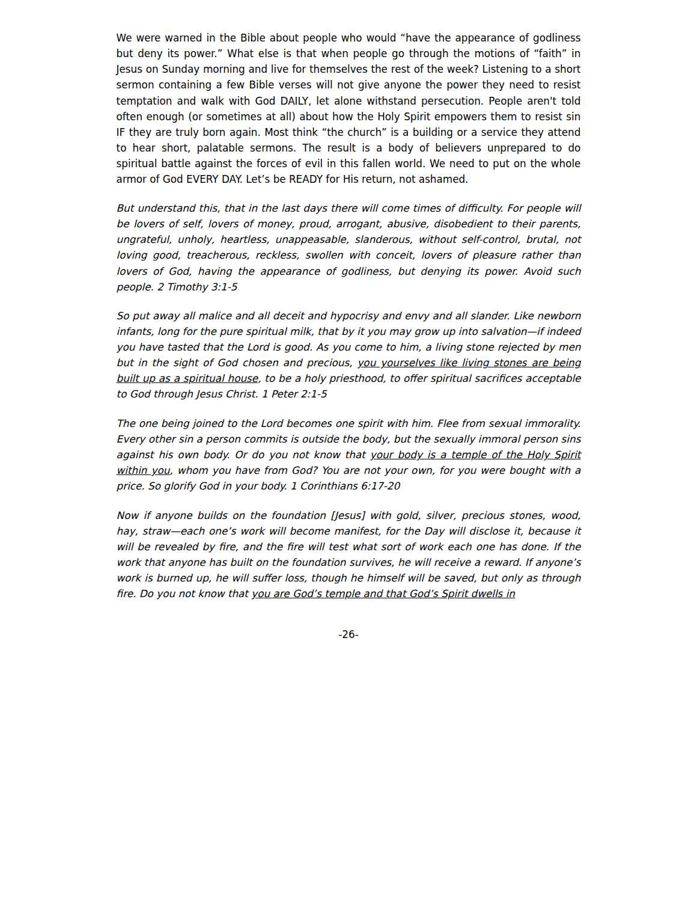We were warned in the Bible about people who would “have the appearance of godliness but deny its power.” What else is that when people go through the motions of “faith” in Jesus on Sunday morning and live for themselves the rest of the week? Listening to a short sermon containing a few Bible verses will not give anyone the power they need to resist temptation and walk with God DAILY, let alone withstand persecution. People aren't told often enough (or sometimes at all) about how the Holy Spirit empowers them to resist sin IF they are truly born again. Most think “the church” is a building or a service they attend to hear short, palatable sermons. The result is a body of believers unprepared to do spiritual battle against the forces of evil in this fallen world. We need to put on the whole armor of God EVERY DAY. Let’s be READY for His return, not ashamed.
But understand this, that in the last days there will come times of difficulty. For people will be lovers of self, lovers of money, proud, arrogant, abusive, disobedient to their parents, ungrateful, unholy, heartless, unappeasable, slanderous, without self-control, brutal, not loving good, treacherous, reckless, swollen with conceit, lovers of pleasure rather than lovers of God, having the appearance of godliness, but denying its power. Avoid such people. 2 Timothy 3:1-5
So put away all malice and all deceit and hypocrisy and envy and all slander. Like newborn infants, long for the pure spiritual milk, that by it you may grow up into salvation—if indeed you have tasted that the Lord is good. As you come to him, a living stone rejected by men but in the sight of God chosen and precious, you yourselves like living stones are being built up as a spiritual house, to be a holy priesthood, to offer spiritual sacrifices acceptable to God through Jesus Christ. 1 Peter 2:1-5
The one being joined to the Lord becomes one spirit with him. Flee from sexual immorality. Every other sin a person commits is outside the body, but the sexually immoral person sins against his own body. Or do you not know that your body is a temple of the Holy Spirit within you, whom you have from God? You are not your own, for you were bought with a price. So glorify God in your body. 1 Corinthians 6:17-20
Now if anyone builds on the foundation [Jesus] with gold, silver, precious stones, wood, hay, straw—each one’s work will become manifest, for the Day will disclose it, because it will be revealed by fire, and the fire will test what sort of work each one has done. If the work that anyone has built on the foundation survives, he will receive a reward. If anyone’s work is burned up, he will suffer loss, though he himself will be saved, but only as through fire. Do you not know that you are God’s temple and that God’s Spirit dwells in
-26-